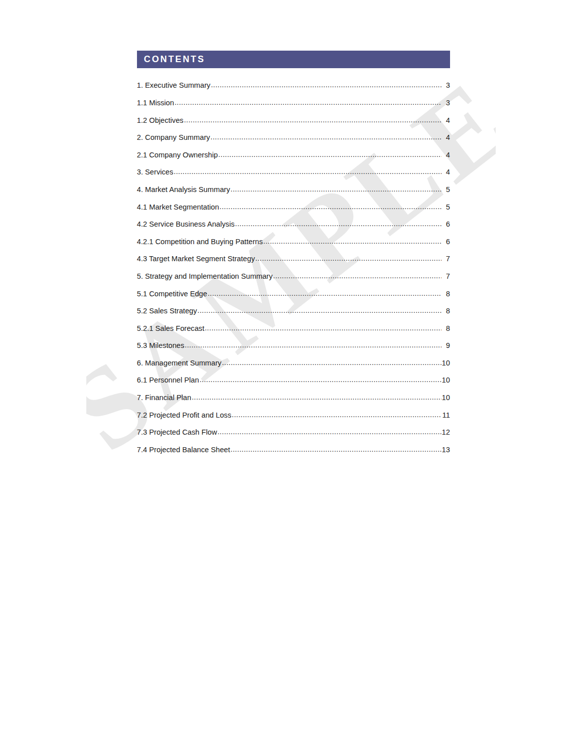SAMPLE
Contents
1. Executive Summary ........................................................................................................................................................... 3
1.1 Mission ......................................................................................................................................................... 3
1.2 Objectives .................................................................................................................................................... 4
2. Company Summary ....................................................................................................................................................... 4
2.1 Company Ownership ......................................................................................................................................... 4
3. Services ..................................................................................................................................................................... 4
4. Market Analysis Summary ............................................................................................................................................. 5
4.1 Market Segmentation ....................................................................................................................................... 5
4.2 Service Business Analysis .................................................................................................................................. 6
4.2.1 Competition and Buying Patterns ..................................................................................................... 6
4.3 Target Market Segment Strategy ......................................................................................................... 7
5. Strategy and Implementation Summary ............................................................................................................. 7
5.1 Competitive Edge ............................................................................................................................................. 8
5.2 Sales Strategy ................................................................................................................................................. 8
5.2.1 Sales Forecast ......................................................................................................................................... 8
5.3 Milestones ..................................................................................................................................................... 9
6. Management Summary ................................................................................................................................................. 10
6.1 Personnel Plan ................................................................................................................................................. 10
7. Financial Plan ......................................................................................................................................................... 10
7.2 Projected Profit and Loss ................................................................................................................................. 11
7.3 Projected Cash Flow ......................................................................................................................................... 12
7.4 Projected Balance Sheet ................................................................................................................................. 13